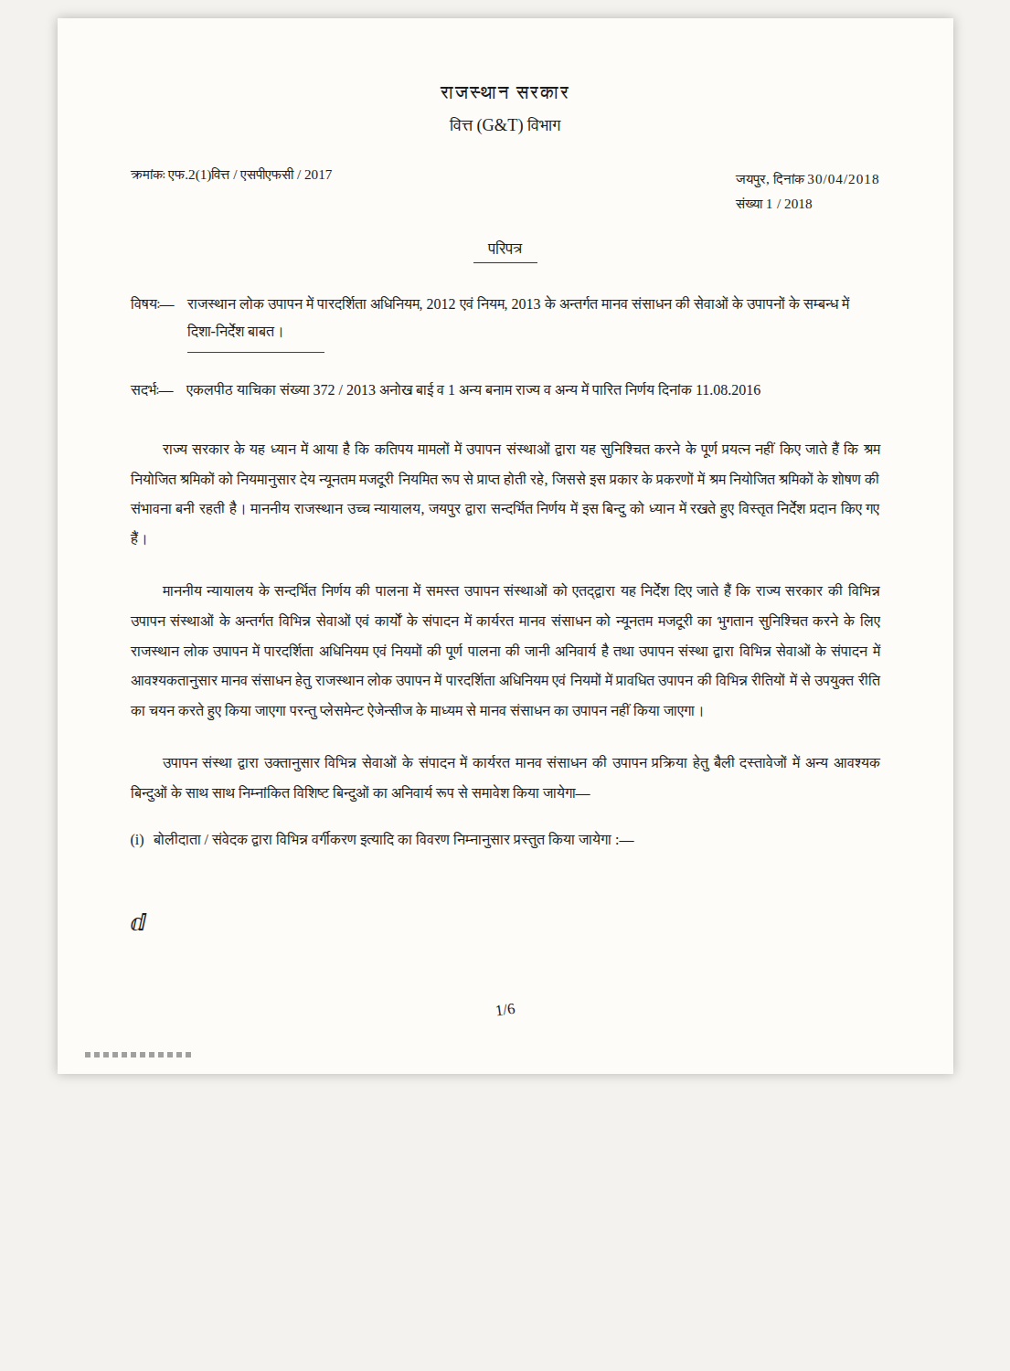राजस्थान सरकार
वित्त (G&T) विभाग
क्रमांकः एफ.2(1)वित्त / एसपीएफसी / 2017
जयपुर, दिनांक 30/04/2018
संख्या 1 / 2018
परिपत्र
विषयः—
राजस्थान लोक उपापन में पारदर्शिता अधिनियम, 2012 एवं नियम, 2013 के अन्तर्गत मानव संसाधन की सेवाओं के उपापनों के सम्बन्ध में दिशा-निर्देश बाबत।
सदर्भः—
एकलपीठ याचिका संख्या 372 / 2013 अनोख बाई व 1 अन्य बनाम राज्य व अन्य में पारित निर्णय दिनांक 11.08.2016
राज्य सरकार के यह ध्यान में आया है कि कतिपय मामलों में उपापन संस्थाओं द्वारा यह सुनिश्चित करने के पूर्ण प्रयत्न नहीं किए जाते हैं कि श्रम नियोजित श्रमिकों को नियमानुसार देय न्यूनतम मजदूरी नियमित रूप से प्राप्त होती रहे, जिससे इस प्रकार के प्रकरणों में श्रम नियोजित श्रमिकों के शोषण की संभावना बनी रहती है। माननीय राजस्थान उच्च न्यायालय, जयपुर द्वारा सन्दर्भित निर्णय में इस बिन्दु को ध्यान में रखते हुए विस्तृत निर्देश प्रदान किए गए हैं।
माननीय न्यायालय के सन्दर्भित निर्णय की पालना में समस्त उपापन संस्थाओं को एतद्द्वारा यह निर्देश दिए जाते हैं कि राज्य सरकार की विभिन्न उपापन संस्थाओं के अन्तर्गत विभिन्न सेवाओं एवं कार्यों के संपादन में कार्यरत मानव संसाधन को न्यूनतम मजदूरी का भुगतान सुनिश्चित करने के लिए राजस्थान लोक उपापन में पारदर्शिता अधिनियम एवं नियमों की पूर्ण पालना की जानी अनिवार्य है तथा उपापन संस्था द्वारा विभिन्न सेवाओं के संपादन में आवश्यकतानुसार मानव संसाधन हेतु राजस्थान लोक उपापन में पारदर्शिता अधिनियम एवं नियमों में प्रावधित उपापन की विभिन्न रीतियों में से उपयुक्त रीति का चयन करते हुए किया जाएगा परन्तु प्लेसमेन्ट ऐजेन्सीज के माध्यम से मानव संसाधन का उपापन नहीं किया जाएगा।
उपापन संस्था द्वारा उक्तानुसार विभिन्न सेवाओं के संपादन में कार्यरत मानव संसाधन की उपापन प्रक्रिया हेतु बैली दस्तावेजों में अन्य आवश्यक बिन्दुओं के साथ साथ निम्नांकित विशिष्ट बिन्दुओं का अनिवार्य रूप से समावेश किया जायेगा—
(i)
बोलीदाता / संवेदक द्वारा विभिन्न वर्गीकरण इत्यादि का विवरण निम्नानुसार प्रस्तुत किया जायेगा :—
ⅆ
1/6